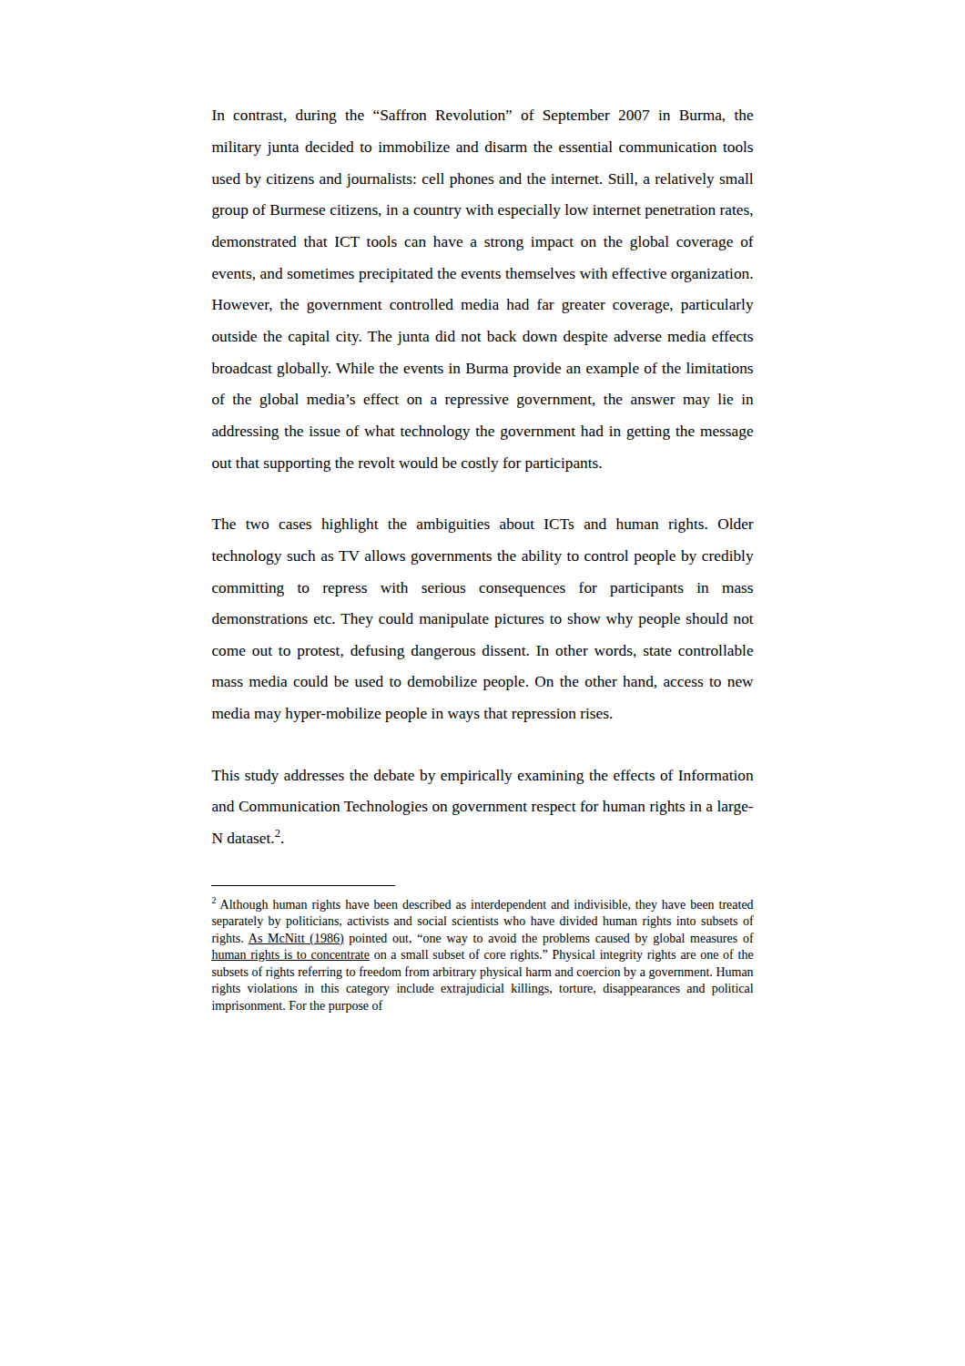In contrast, during the “Saffron Revolution” of September 2007 in Burma, the military junta decided to immobilize and disarm the essential communication tools used by citizens and journalists: cell phones and the internet. Still, a relatively small group of Burmese citizens, in a country with especially low internet penetration rates, demonstrated that ICT tools can have a strong impact on the global coverage of events, and sometimes precipitated the events themselves with effective organization. However, the government controlled media had far greater coverage, particularly outside the capital city. The junta did not back down despite adverse media effects broadcast globally. While the events in Burma provide an example of the limitations of the global media’s effect on a repressive government, the answer may lie in addressing the issue of what technology the government had in getting the message out that supporting the revolt would be costly for participants.
The two cases highlight the ambiguities about ICTs and human rights. Older technology such as TV allows governments the ability to control people by credibly committing to repress with serious consequences for participants in mass demonstrations etc. They could manipulate pictures to show why people should not come out to protest, defusing dangerous dissent. In other words, state controllable mass media could be used to demobilize people. On the other hand, access to new media may hyper-mobilize people in ways that repression rises.
This study addresses the debate by empirically examining the effects of Information and Communication Technologies on government respect for human rights in a large-N dataset.2.
2 Although human rights have been described as interdependent and indivisible, they have been treated separately by politicians, activists and social scientists who have divided human rights into subsets of rights. As McNitt (1986) pointed out, “one way to avoid the problems caused by global measures of human rights is to concentrate on a small subset of core rights.” Physical integrity rights are one of the subsets of rights referring to freedom from arbitrary physical harm and coercion by a government. Human rights violations in this category include extrajudicial killings, torture, disappearances and political imprisonment. For the purpose of